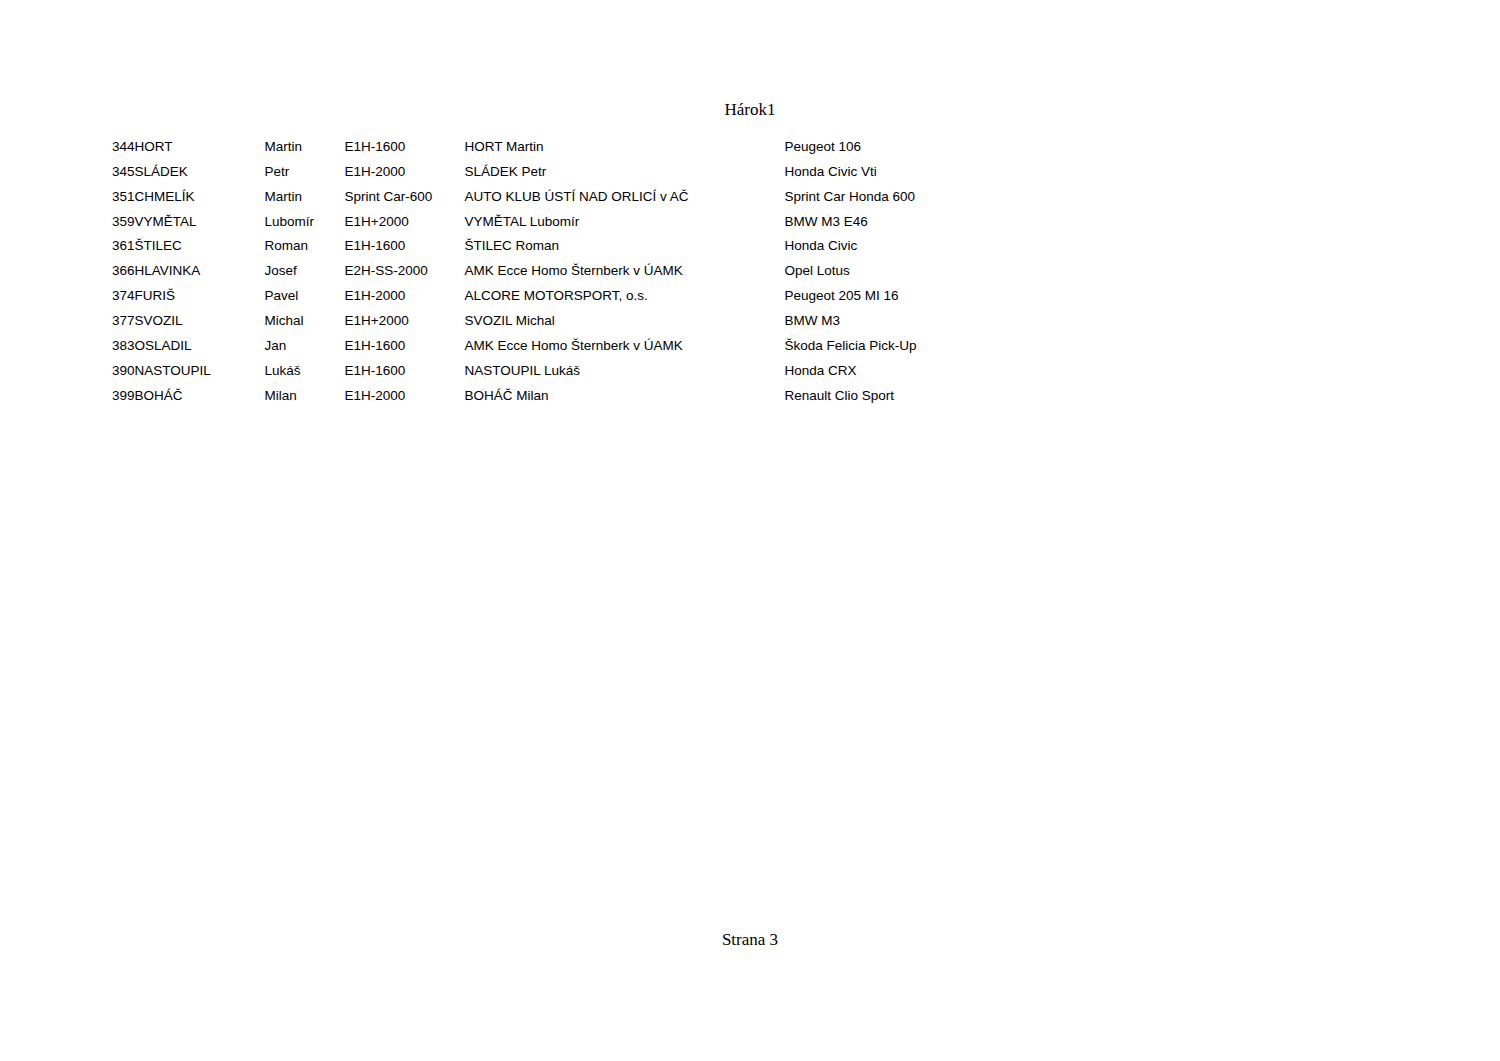Hárok1
| 344 | HORT | Martin | E1H-1600 | HORT Martin | Peugeot 106 |
| 345 | SLÁDEK | Petr | E1H-2000 | SLÁDEK Petr | Honda Civic Vti |
| 351 | CHMELÍK | Martin | Sprint Car-600 | AUTO KLUB ÚSTÍ NAD ORLICÍ v AČ | Sprint Car Honda 600 |
| 359 | VYMĚTAL | Lubomír | E1H+2000 | VYMĚTAL Lubomír | BMW M3 E46 |
| 361 | ŠTILEC | Roman | E1H-1600 | ŠTILEC Roman | Honda Civic |
| 366 | HLAVINKA | Josef | E2H-SS-2000 | AMK Ecce Homo Šternberk v ÚAMK | Opel Lotus |
| 374 | FURIŠ | Pavel | E1H-2000 | ALCORE MOTORSPORT, o.s. | Peugeot 205 MI 16 |
| 377 | SVOZIL | Michal | E1H+2000 | SVOZIL Michal | BMW M3 |
| 383 | OSLADIL | Jan | E1H-1600 | AMK Ecce Homo Šternberk v ÚAMK | Škoda Felicia Pick-Up |
| 390 | NASTOUPIL | Lukáš | E1H-1600 | NASTOUPIL Lukáš | Honda CRX |
| 399 | BOHÁČ | Milan | E1H-2000 | BOHÁČ Milan | Renault Clio Sport |
Strana 3